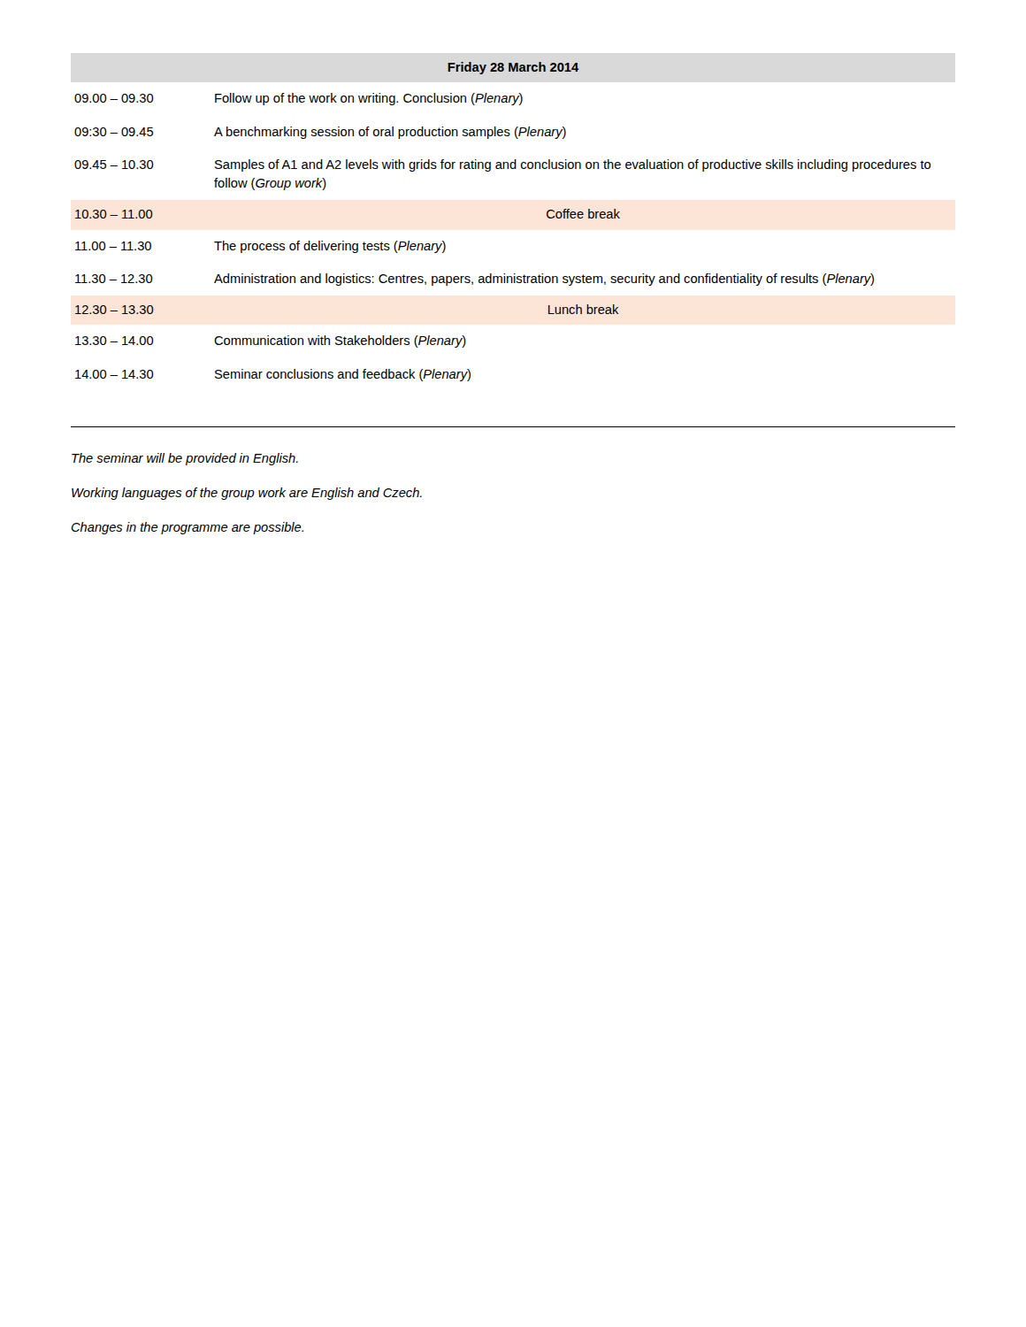| Friday 28 March 2014 |
| --- |
| 09.00 – 09.30 | Follow up of the work on writing. Conclusion ( Plenary ) |
| 09:30 – 09.45 | A benchmarking session of oral production samples ( Plenary ) |
| 09.45 – 10.30 | Samples of A1 and A2 levels with grids for rating and conclusion on the evaluation of productive skills including procedures to follow ( Group work ) |
| 10.30 – 11.00 | Coffee break |
| 11.00 – 11.30 | The process of delivering tests ( Plenary ) |
| 11.30 – 12.30 | Administration and logistics: Centres, papers, administration system, security and confidentiality of results ( Plenary ) |
| 12.30 – 13.30 | Lunch break |
| 13.30 – 14.00 | Communication with Stakeholders ( Plenary ) |
| 14.00 – 14.30 | Seminar conclusions and feedback ( Plenary ) |
The seminar will be provided in English.
Working languages of the group work are English and Czech.
Changes in the programme are possible.